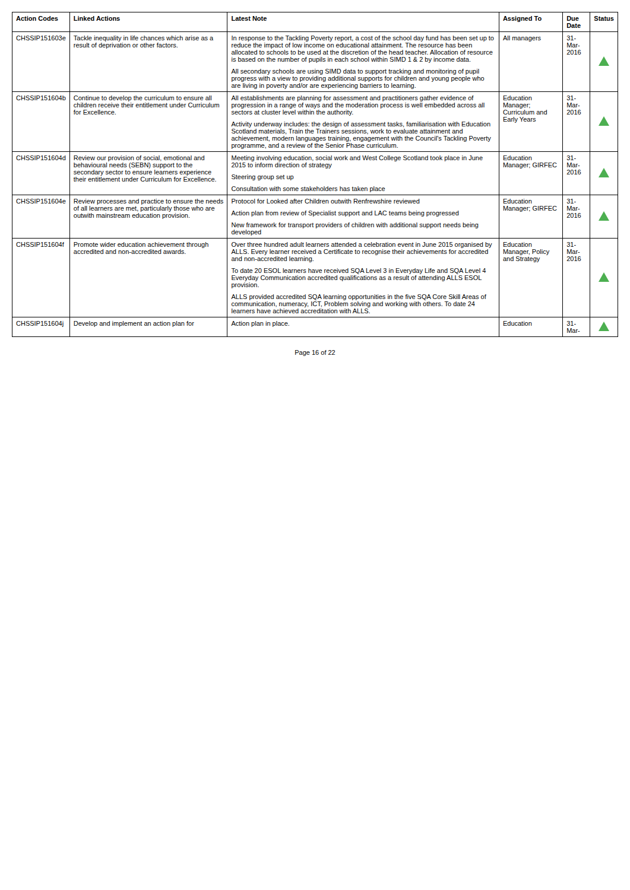| Action Codes | Linked Actions | Latest Note | Assigned To | Due Date | Status |
| --- | --- | --- | --- | --- | --- |
| CHSSIP151603e | Tackle inequality in life chances which arise as a result of deprivation or other factors. | In response to the Tackling Poverty report, a cost of the school day fund has been set up to reduce the impact of low income on educational attainment. The resource has been allocated to schools to be used at the discretion of the head teacher. Allocation of resource is based on the number of pupils in each school within SIMD 1 & 2 by income data. All secondary schools are using SIMD data to support tracking and monitoring of pupil progress with a view to providing additional supports for children and young people who are living in poverty and/or are experiencing barriers to learning. | All managers | 31-Mar-2016 | |
| CHSSIP151604b | Continue to develop the curriculum to ensure all children receive their entitlement under Curriculum for Excellence. | All establishments are planning for assessment and practitioners gather evidence of progression in a range of ways and the moderation process is well embedded across all sectors at cluster level within the authority. Activity underway includes: the design of assessment tasks, familiarisation with Education Scotland materials, Train the Trainers sessions, work to evaluate attainment and achievement, modern languages training, engagement with the Council's Tackling Poverty programme, and a review of the Senior Phase curriculum. | Education Manager; Curriculum and Early Years | 31-Mar-2016 | |
| CHSSIP151604d | Review our provision of social, emotional and behavioural needs (SEBN) support to the secondary sector to ensure learners experience their entitlement under Curriculum for Excellence. | Meeting involving education, social work and West College Scotland took place in June 2015 to inform direction of strategy Steering group set up Consultation with some stakeholders has taken place | Education Manager; GIRFEC | 31-Mar-2016 | |
| CHSSIP151604e | Review processes and practice to ensure the needs of all learners are met, particularly those who are outwith mainstream education provision. | Protocol for Looked after Children outwith Renfrewshire reviewed Action plan from review of Specialist support and LAC teams being progressed New framework for transport providers of children with additional support needs being developed | Education Manager; GIRFEC | 31-Mar-2016 | |
| CHSSIP151604f | Promote wider education achievement through accredited and non-accredited awards. | Over three hundred adult learners attended a celebration event in June 2015 organised by ALLS. Every learner received a Certificate to recognise their achievements for accredited and non-accredited learning. To date 20 ESOL learners have received SQA Level 3 in Everyday Life and SQA Level 4 Everyday Communication accredited qualifications as a result of attending ALLS ESOL provision. ALLS provided accredited SQA learning opportunities in the five SQA Core Skill Areas of communication, numeracy, ICT, Problem solving and working with others. To date 24 learners have achieved accreditation with ALLS. | Education Manager, Policy and Strategy | 31-Mar-2016 | |
| CHSSIP151604j | Develop and implement an action plan for | Action plan in place. | Education | 31-Mar- | |
Page 16 of 22